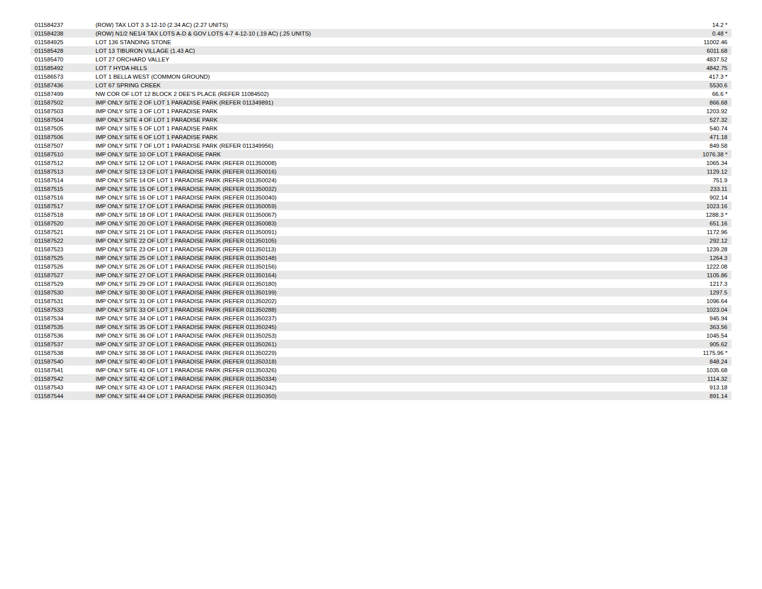| 011584237 | (ROW) TAX LOT 3 3-12-10 (2.34 AC) (2.27 UNITS) | 14.2 * |
| 011584238 | (ROW) N1/2 NE1/4 TAX LOTS A-D & GOV LOTS 4-7 4-12-10 (.19 AC) (.25 UNITS) | 0.48 * |
| 011584925 | LOT 136 STANDING STONE | 11002.46 |
| 011585428 | LOT 13 TIBURON VILLAGE (1.43 AC) | 6011.68 |
| 011585470 | LOT 27 ORCHARD VALLEY | 4837.52 |
| 011585492 | LOT 7 HYDA HILLS | 4842.75 |
| 011586573 | LOT 1 BELLA WEST (COMMON GROUND) | 417.3 * |
| 011587436 | LOT 67 SPRING CREEK | 5530.6 |
| 011587499 | NW COR OF LOT 12 BLOCK 2 DEE'S PLACE (REFER 11084502) | 66.6 * |
| 011587502 | IMP ONLY SITE 2 OF LOT 1 PARADISE PARK (REFER 011349891) | 866.68 |
| 011587503 | IMP ONLY SITE 3 OF LOT 1 PARADISE PARK | 1203.92 |
| 011587504 | IMP ONLY SITE 4 OF LOT 1 PARADISE PARK | 527.32 |
| 011587505 | IMP ONLY SITE 5 OF LOT 1 PARADISE PARK | 540.74 |
| 011587506 | IMP ONLY SITE 6 OF LOT 1 PARADISE PARK | 471.18 |
| 011587507 | IMP ONLY SITE 7 OF LOT 1 PARADISE PARK (REFER 011349956) | 849.58 |
| 011587510 | IMP ONLY SITE 10 OF LOT 1 PARADISE PARK | 1076.38 * |
| 011587512 | IMP ONLY SITE 12 OF LOT 1 PARADISE PARK (REFER 011350008) | 1065.34 |
| 011587513 | IMP ONLY SITE 13 OF LOT 1 PARADISE PARK (REFER 011350016) | 1129.12 |
| 011587514 | IMP ONLY SITE 14 OF LOT 1 PARADISE PARK (REFER 011350024) | 751.9 |
| 011587515 | IMP ONLY SITE 15 OF LOT 1 PARADISE PARK (REFER 011350032) | 233.11 |
| 011587516 | IMP ONLY SITE 16 OF LOT 1 PARADISE PARK (REFER 011350040) | 902.14 |
| 011587517 | IMP ONLY SITE 17 OF LOT 1 PARADISE PARK (REFER 011350059) | 1023.16 |
| 011587518 | IMP ONLY SITE 18 OF LOT 1 PARADISE PARK (REFER 011350067) | 1288.3 * |
| 011587520 | IMP ONLY SITE 20 OF LOT 1 PARADISE PARK (REFER 011350083) | 651.16 |
| 011587521 | IMP ONLY SITE 21 OF LOT 1 PARADISE PARK (REFER 011350091) | 1172.96 |
| 011587522 | IMP ONLY SITE 22 OF LOT 1 PARADISE PARK (REFER 011350105) | 292.12 |
| 011587523 | IMP ONLY SITE 23 OF LOT 1 PARADISE PARK (REFER 011350113) | 1239.28 |
| 011587525 | IMP ONLY SITE 25 OF LOT 1 PARADISE PARK (REFER 011350148) | 1264.3 |
| 011587526 | IMP ONLY SITE 26 OF LOT 1 PARADISE PARK (REFER 011350156) | 1222.08 |
| 011587527 | IMP ONLY SITE 27 OF LOT 1 PARADISE PARK (REFER 011350164) | 1105.86 |
| 011587529 | IMP ONLY SITE 29 OF LOT 1 PARADISE PARK (REFER 011350180) | 1217.3 |
| 011587530 | IMP ONLY SITE 30 OF LOT 1 PARADISE PARK (REFER 011350199) | 1297.5 |
| 011587531 | IMP ONLY SITE 31 OF LOT 1 PARADISE PARK (REFER 011350202) | 1096.64 |
| 011587533 | IMP ONLY SITE 33 OF LOT 1 PARADISE PARK (REFER 011350288) | 1023.04 |
| 011587534 | IMP ONLY SITE 34 OF LOT 1 PARADISE PARK (REFER 011350237) | 945.94 |
| 011587535 | IMP ONLY SITE 35 OF LOT 1 PARADISE PARK (REFER 011350245) | 363.56 |
| 011587536 | IMP ONLY SITE 36 OF LOT 1 PARADISE PARK (REFER 011350253) | 1045.54 |
| 011587537 | IMP ONLY SITE 37 OF LOT 1 PARADISE PARK (REFER 011350261) | 905.62 |
| 011587538 | IMP ONLY SITE 38 OF LOT 1 PARADISE PARK (REFER 011350229) | 1175.96 * |
| 011587540 | IMP ONLY SITE 40 OF LOT 1 PARADISE PARK (REFER 011350318) | 848.24 |
| 011587541 | IMP ONLY SITE 41 OF LOT 1 PARADISE PARK (REFER 011350326) | 1035.68 |
| 011587542 | IMP ONLY SITE 42 OF LOT 1 PARADISE PARK (REFER 011350334) | 1114.32 |
| 011587543 | IMP ONLY SITE 43 OF LOT 1 PARADISE PARK (REFER 011350342) | 913.18 |
| 011587544 | IMP ONLY SITE 44 OF LOT 1 PARADISE PARK (REFER 011350350) | 891.14 |